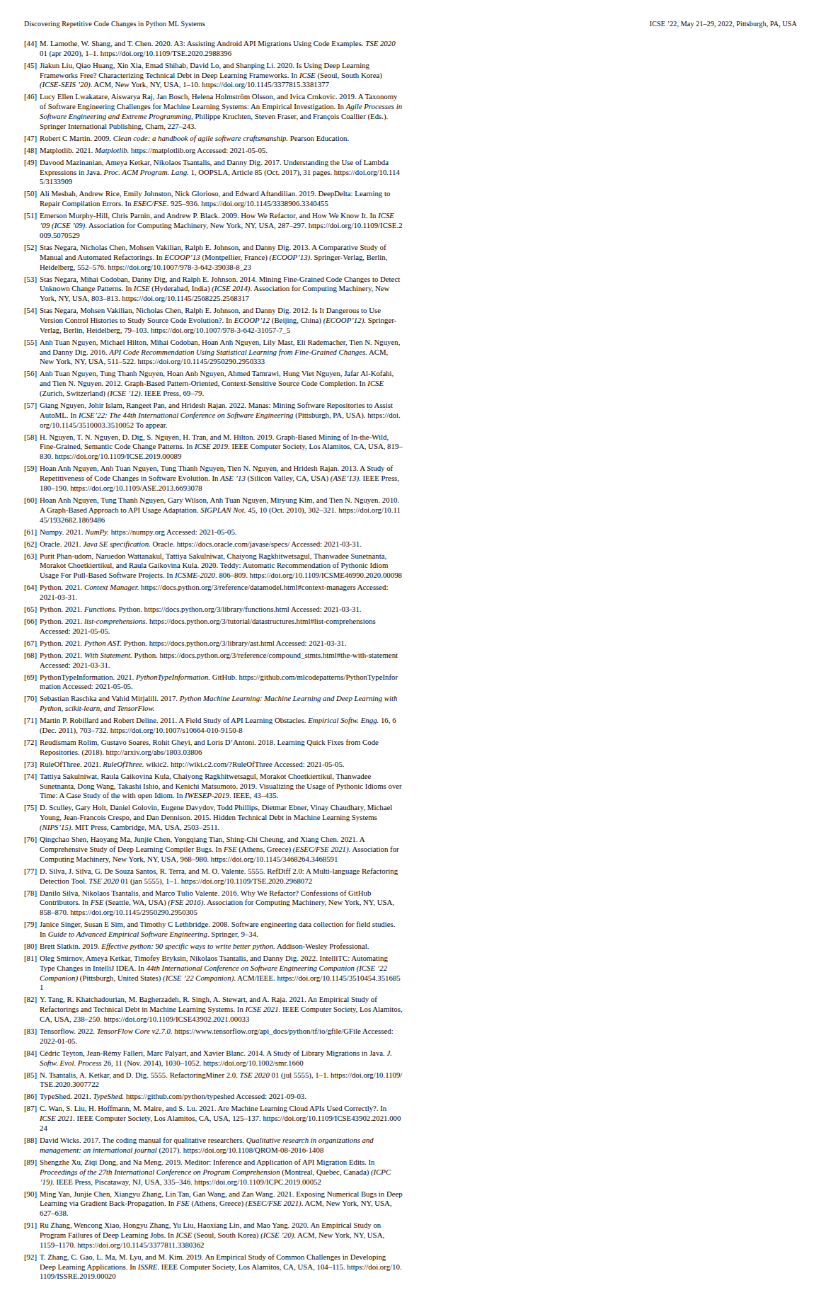Discovering Repetitive Code Changes in Python ML Systems
ICSE ’22, May 21–29, 2022, Pittsburgh, PA, USA
[44] M. Lamothe, W. Shang, and T. Chen. 2020. A3: Assisting Android API Migrations Using Code Examples. TSE 2020 01 (apr 2020), 1–1. https://doi.org/10.1109/TSE.2020.2988396
[45] Jiakun Liu, Qiao Huang, Xin Xia, Emad Shihab, David Lo, and Shanping Li. 2020. Is Using Deep Learning Frameworks Free? Characterizing Technical Debt in Deep Learning Frameworks. In ICSE (Seoul, South Korea) (ICSE-SEIS ’20). ACM, New York, NY, USA, 1–10. https://doi.org/10.1145/3377815.3381377
[46] Lucy Ellen Lwakatare, Aiswarya Raj, Jan Bosch, Helena Holmström Olsson, and Ivica Crnkovic. 2019. A Taxonomy of Software Engineering Challenges for Machine Learning Systems: An Empirical Investigation. In Agile Processes in Software Engineering and Extreme Programming, Philippe Kruchten, Steven Fraser, and François Coallier (Eds.). Springer International Publishing, Cham, 227–243.
[47] Robert C Martin. 2009. Clean code: a handbook of agile software craftsmanship. Pearson Education.
[48] Matplotlib. 2021. Matplotlib. https://matplotlib.org Accessed: 2021-05-05.
[49] Davood Mazinanian, Ameya Ketkar, Nikolaos Tsantalis, and Danny Dig. 2017. Understanding the Use of Lambda Expressions in Java. Proc. ACM Program. Lang. 1, OOPSLA, Article 85 (Oct. 2017), 31 pages. https://doi.org/10.1145/3133909
[50] Ali Mesbah, Andrew Rice, Emily Johnston, Nick Glorioso, and Edward Aftandilian. 2019. DeepDelta: Learning to Repair Compilation Errors. In ESEC/FSE. 925–936. https://doi.org/10.1145/3338906.3340455
[51] Emerson Murphy-Hill, Chris Parnin, and Andrew P. Black. 2009. How We Refactor, and How We Know It. In ICSE ’09 (ICSE ’09). Association for Computing Machinery, New York, NY, USA, 287–297. https://doi.org/10.1109/ICSE.2009.5070529
[52] Stas Negara, Nicholas Chen, Mohsen Vakilian, Ralph E. Johnson, and Danny Dig. 2013. A Comparative Study of Manual and Automated Refactorings. In ECOOP’13 (Montpellier, France) (ECOOP’13). Springer-Verlag, Berlin, Heidelberg, 552–576. https://doi.org/10.1007/978-3-642-39038-8_23
[53] Stas Negara, Mihai Codoban, Danny Dig, and Ralph E. Johnson. 2014. Mining Fine-Grained Code Changes to Detect Unknown Change Patterns. In ICSE (Hyderabad, India) (ICSE 2014). Association for Computing Machinery, New York, NY, USA, 803–813. https://doi.org/10.1145/2568225.2568317
[54] Stas Negara, Mohsen Vakilian, Nicholas Chen, Ralph E. Johnson, and Danny Dig. 2012. Is It Dangerous to Use Version Control Histories to Study Source Code Evolution?. In ECOOP’12 (Beijing, China) (ECOOP’12). Springer-Verlag, Berlin, Heidelberg, 79–103. https://doi.org/10.1007/978-3-642-31057-7_5
[55] Anh Tuan Nguyen, Michael Hilton, Mihai Codoban, Hoan Anh Nguyen, Lily Mast, Eli Rademacher, Tien N. Nguyen, and Danny Dig. 2016. API Code Recommendation Using Statistical Learning from Fine-Grained Changes. ACM, New York, NY, USA, 511–522. https://doi.org/10.1145/2950290.2950333
[56] Anh Tuan Nguyen, Tung Thanh Nguyen, Hoan Anh Nguyen, Ahmed Tamrawi, Hung Viet Nguyen, Jafar Al-Kofahi, and Tien N. Nguyen. 2012. Graph-Based Pattern-Oriented, Context-Sensitive Source Code Completion. In ICSE (Zurich, Switzerland) (ICSE ’12). IEEE Press, 69–79.
[57] Giang Nguyen, Johir Islam, Rangeet Pan, and Hridesh Rajan. 2022. Manas: Mining Software Repositories to Assist AutoML. In ICSE’22: The 44th International Conference on Software Engineering (Pittsburgh, PA, USA). https://doi.org/10.1145/3510003.3510052 To appear.
[58] H. Nguyen, T. N. Nguyen, D. Dig, S. Nguyen, H. Tran, and M. Hilton. 2019. Graph-Based Mining of In-the-Wild, Fine-Grained, Semantic Code Change Patterns. In ICSE 2019. IEEE Computer Society, Los Alamitos, CA, USA, 819–830. https://doi.org/10.1109/ICSE.2019.00089
[59] Hoan Anh Nguyen, Anh Tuan Nguyen, Tung Thanh Nguyen, Tien N. Nguyen, and Hridesh Rajan. 2013. A Study of Repetitiveness of Code Changes in Software Evolution. In ASE ’13 (Silicon Valley, CA, USA) (ASE’13). IEEE Press, 180–190. https://doi.org/10.1109/ASE.2013.6693078
[60] Hoan Anh Nguyen, Tung Thanh Nguyen, Gary Wilson, Anh Tuan Nguyen, Miryung Kim, and Tien N. Nguyen. 2010. A Graph-Based Approach to API Usage Adaptation. SIGPLAN Not. 45, 10 (Oct. 2010), 302–321. https://doi.org/10.1145/1932682.1869486
[61] Numpy. 2021. NumPy. https://numpy.org Accessed: 2021-05-05.
[62] Oracle. 2021. Java SE specification. Oracle. https://docs.oracle.com/javase/specs/ Accessed: 2021-03-31.
[63] Purit Phan-udom, Naruedon Wattanakul, Tattiya Sakulniwat, Chaiyong Ragkhitwetsagul, Thanwadee Sunetnanta, Morakot Choetkiertikul, and Raula Gaikovina Kula. 2020. Teddy: Automatic Recommendation of Pythonic Idiom Usage For Pull-Based Software Projects. In ICSME-2020. 806–809. https://doi.org/10.1109/ICSME46990.2020.00098
[64] Python. 2021. Context Manager. https://docs.python.org/3/reference/datamodel.html#context-managers Accessed: 2021-03-31.
[65] Python. 2021. Functions. Python. https://docs.python.org/3/library/functions.html Accessed: 2021-03-31.
[66] Python. 2021. list-comprehensions. https://docs.python.org/3/tutorial/datastructures.html#list-comprehensions Accessed: 2021-05-05.
[67] Python. 2021. Python AST. Python. https://docs.python.org/3/library/ast.html Accessed: 2021-03-31.
[68] Python. 2021. With Statement. Python. https://docs.python.org/3/reference/compound_stmts.html#the-with-statement Accessed: 2021-03-31.
[69] PythonTypeInformation. 2021. PythonTypeInformation. GitHub. https://github.com/mlcodepatterns/PythonTypeInformation Accessed: 2021-05-05.
[70] Sebastian Raschka and Vahid Mirjalili. 2017. Python Machine Learning: Machine Learning and Deep Learning with Python, scikit-learn, and TensorFlow.
[71] Martin P. Robillard and Robert Deline. 2011. A Field Study of API Learning Obstacles. Empirical Softw. Engg. 16, 6 (Dec. 2011), 703–732. https://doi.org/10.1007/s10664-010-9150-8
[72] Reudismam Rolim, Gustavo Soares, Rohit Gheyi, and Loris D’Antoni. 2018. Learning Quick Fixes from Code Repositories. (2018). http://arxiv.org/abs/1803.03806
[73] RuleOfThree. 2021. RuleOfThree. wikic2. http://wiki.c2.com/?RuleOfThree Accessed: 2021-05-05.
[74] Tattiya Sakulniwat, Raula Gaikovina Kula, Chaiyong Ragkhitwetsagul, Morakot Choetkiertikul, Thanwadee Sunetnanta, Dong Wang, Takashi Ishio, and Kenichi Matsumoto. 2019. Visualizing the Usage of Pythonic Idioms over Time: A Case Study of the with open Idiom. In IWESEP-2019. IEEE, 43–435.
[75] D. Sculley, Gary Holt, Daniel Golovin, Eugene Davydov, Todd Phillips, Dietmar Ebner, Vinay Chaudhary, Michael Young, Jean-Francois Crespo, and Dan Dennison. 2015. Hidden Technical Debt in Machine Learning Systems (NIPS’15). MIT Press, Cambridge, MA, USA, 2503–2511.
[76] Qingchao Shen, Haoyang Ma, Junjie Chen, Yongqiang Tian, Shing-Chi Cheung, and Xiang Chen. 2021. A Comprehensive Study of Deep Learning Compiler Bugs. In FSE (Athens, Greece) (ESEC/FSE 2021). Association for Computing Machinery, New York, NY, USA, 968–980. https://doi.org/10.1145/3468264.3468591
[77] D. Silva, J. Silva, G. De Souza Santos, R. Terra, and M. O. Valente. 5555. RefDiff 2.0: A Multi-language Refactoring Detection Tool. TSE 2020 01 (jan 5555), 1–1. https://doi.org/10.1109/TSE.2020.2968072
[78] Danilo Silva, Nikolaos Tsantalis, and Marco Tulio Valente. 2016. Why We Refactor? Confessions of GitHub Contributors. In FSE (Seattle, WA, USA) (FSE 2016). Association for Computing Machinery, New York, NY, USA, 858–870. https://doi.org/10.1145/2950290.2950305
[79] Janice Singer, Susan E Sim, and Timothy C Lethbridge. 2008. Software engineering data collection for field studies. In Guide to Advanced Empirical Software Engineering. Springer, 9–34.
[80] Brett Slatkin. 2019. Effective python: 90 specific ways to write better python. Addison-Wesley Professional.
[81] Oleg Smirnov, Ameya Ketkar, Timofey Bryksin, Nikolaos Tsantalis, and Danny Dig. 2022. IntelliTC: Automating Type Changes in IntelliJ IDEA. In 44th International Conference on Software Engineering Companion (ICSE ’22 Companion) (Pittsburgh, United States) (ICSE ’22 Companion). ACM/IEEE. https://doi.org/10.1145/3510454.3516851
[82] Y. Tang, R. Khatchadourian, M. Bagherzadeh, R. Singh, A. Stewart, and A. Raja. 2021. An Empirical Study of Refactorings and Technical Debt in Machine Learning Systems. In ICSE 2021. IEEE Computer Society, Los Alamitos, CA, USA, 238–250. https://doi.org/10.1109/ICSE43902.2021.00033
[83] Tensorflow. 2022. TensorFlow Core v2.7.0. https://www.tensorflow.org/api_docs/python/tf/io/gfile/GFile Accessed: 2022-01-05.
[84] Cédric Teyton, Jean-Rémy Falleri, Marc Palyart, and Xavier Blanc. 2014. A Study of Library Migrations in Java. J. Softw. Evol. Process 26, 11 (Nov. 2014), 1030–1052. https://doi.org/10.1002/smr.1660
[85] N. Tsantalis, A. Ketkar, and D. Dig. 5555. RefactoringMiner 2.0. TSE 2020 01 (jul 5555), 1–1. https://doi.org/10.1109/TSE.2020.3007722
[86] TypeShed. 2021. TypeShed. https://github.com/python/typeshed Accessed: 2021-09-03.
[87] C. Wan, S. Liu, H. Hoffmann, M. Maire, and S. Lu. 2021. Are Machine Learning Cloud APIs Used Correctly?. In ICSE 2021. IEEE Computer Society, Los Alamitos, CA, USA, 125–137. https://doi.org/10.1109/ICSE43902.2021.00024
[88] David Wicks. 2017. The coding manual for qualitative researchers. Qualitative research in organizations and management: an international journal (2017). https://doi.org/10.1108/QROM-08-2016-1408
[89] Shengzhe Xu, Ziqi Dong, and Na Meng. 2019. Meditor: Inference and Application of API Migration Edits. In Proceedings of the 27th International Conference on Program Comprehension (Montreal, Quebec, Canada) (ICPC ’19). IEEE Press, Piscataway, NJ, USA, 335–346. https://doi.org/10.1109/ICPC.2019.00052
[90] Ming Yan, Junjie Chen, Xiangyu Zhang, Lin Tan, Gan Wang, and Zan Wang. 2021. Exposing Numerical Bugs in Deep Learning via Gradient Back-Propagation. In FSE (Athens, Greece) (ESEC/FSE 2021). ACM, New York, NY, USA, 627–638.
[91] Ru Zhang, Wencong Xiao, Hongyu Zhang, Yu Liu, Haoxiang Lin, and Mao Yang. 2020. An Empirical Study on Program Failures of Deep Learning Jobs. In ICSE (Seoul, South Korea) (ICSE ’20). ACM, New York, NY, USA, 1159–1170. https://doi.org/10.1145/3377811.3380362
[92] T. Zhang, C. Gao, L. Ma, M. Lyu, and M. Kim. 2019. An Empirical Study of Common Challenges in Developing Deep Learning Applications. In ISSRE. IEEE Computer Society, Los Alamitos, CA, USA, 104–115. https://doi.org/10.1109/ISSRE.2019.00020